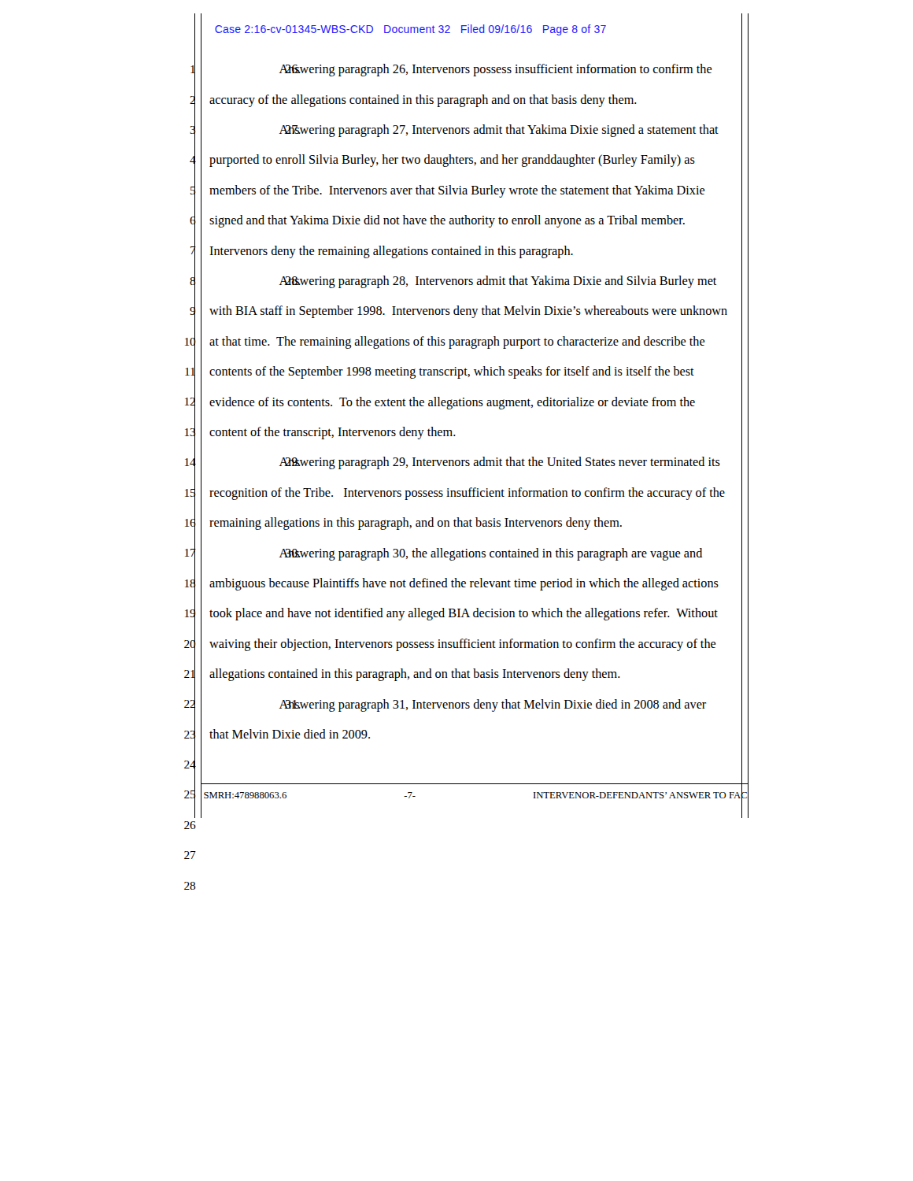Case 2:16-cv-01345-WBS-CKD Document 32 Filed 09/16/16 Page 8 of 37
1
2
3
4
5
6
7
8
9
10
11
12
13
14
15
16
17
18
19
20
21
22
23
24
25
26
27
28
26. Answering paragraph 26, Intervenors possess insufficient information to confirm the
accuracy of the allegations contained in this paragraph and on that basis deny them.
27. Answering paragraph 27, Intervenors admit that Yakima Dixie signed a statement that
purported to enroll Silvia Burley, her two daughters, and her granddaughter (Burley Family) as
members of the Tribe. Intervenors aver that Silvia Burley wrote the statement that Yakima Dixie
signed and that Yakima Dixie did not have the authority to enroll anyone as a Tribal member.
Intervenors deny the remaining allegations contained in this paragraph.
28. Answering paragraph 28, Intervenors admit that Yakima Dixie and Silvia Burley met
with BIA staff in September 1998. Intervenors deny that Melvin Dixie’s whereabouts were unknown
at that time. The remaining allegations of this paragraph purport to characterize and describe the
contents of the September 1998 meeting transcript, which speaks for itself and is itself the best
evidence of its contents. To the extent the allegations augment, editorialize or deviate from the
content of the transcript, Intervenors deny them.
29. Answering paragraph 29, Intervenors admit that the United States never terminated its
recognition of the Tribe. Intervenors possess insufficient information to confirm the accuracy of the
remaining allegations in this paragraph, and on that basis Intervenors deny them.
30. Answering paragraph 30, the allegations contained in this paragraph are vague and
ambiguous because Plaintiffs have not defined the relevant time period in which the alleged actions
took place and have not identified any alleged BIA decision to which the allegations refer. Without
waiving their objection, Intervenors possess insufficient information to confirm the accuracy of the
allegations contained in this paragraph, and on that basis Intervenors deny them.
31. Answering paragraph 31, Intervenors deny that Melvin Dixie died in 2008 and aver
that Melvin Dixie died in 2009.
SMRH:478988063.6
-7-
INTERVENOR-DEFENDANTS’ ANSWER TO FAC